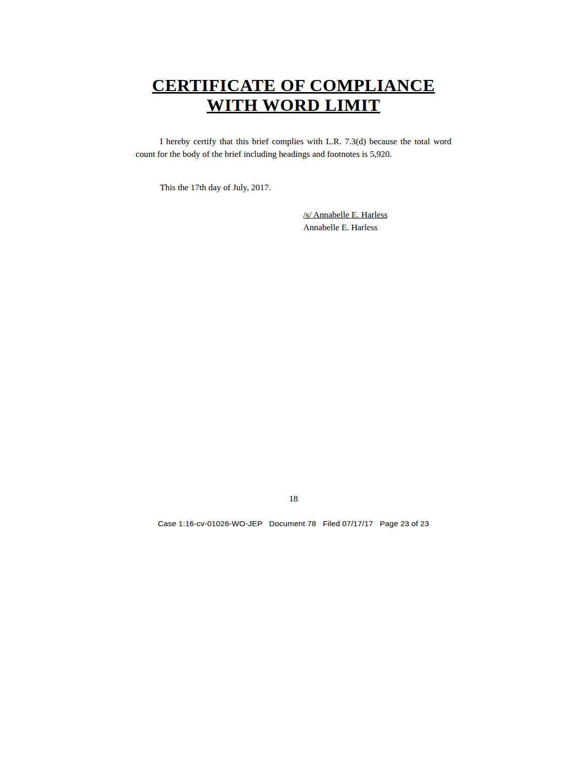CERTIFICATE OF COMPLIANCE WITH WORD LIMIT
I hereby certify that this brief complies with L.R. 7.3(d) because the total word count for the body of the brief including headings and footnotes is 5,920.
This the 17th day of July, 2017.
/s/ Annabelle E. Harless
Annabelle E. Harless
18
Case 1:16-cv-01026-WO-JEP Document 78 Filed 07/17/17 Page 23 of 23